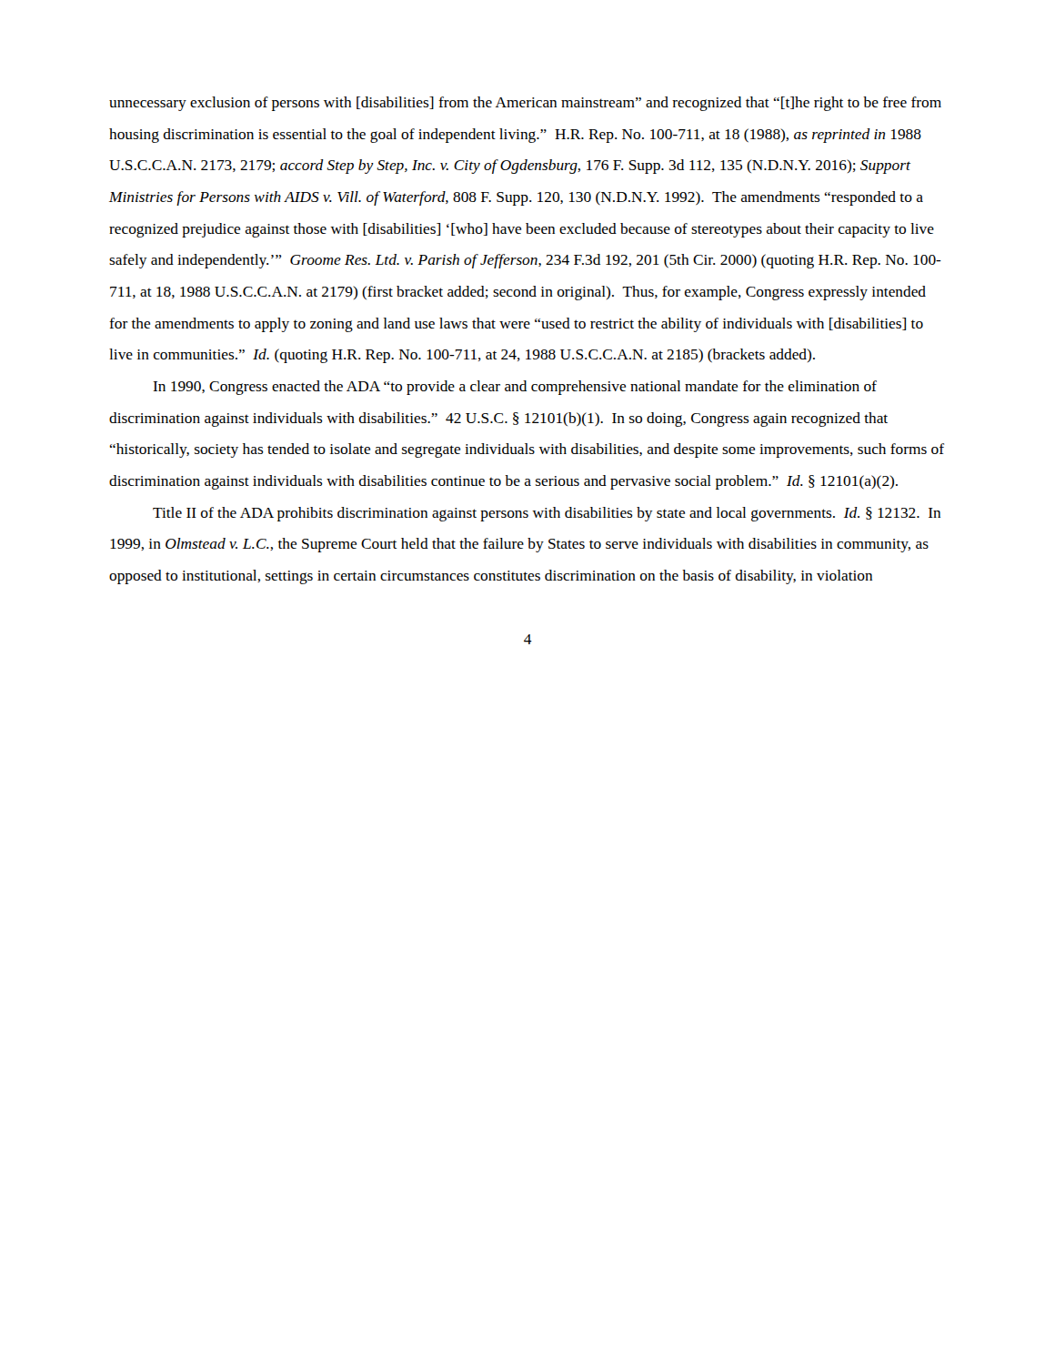unnecessary exclusion of persons with [disabilities] from the American mainstream” and recognized that “[t]he right to be free from housing discrimination is essential to the goal of independent living.” H.R. Rep. No. 100-711, at 18 (1988), as reprinted in 1988 U.S.C.C.A.N. 2173, 2179; accord Step by Step, Inc. v. City of Ogdensburg, 176 F. Supp. 3d 112, 135 (N.D.N.Y. 2016); Support Ministries for Persons with AIDS v. Vill. of Waterford, 808 F. Supp. 120, 130 (N.D.N.Y. 1992). The amendments “responded to a recognized prejudice against those with [disabilities] ‘[who] have been excluded because of stereotypes about their capacity to live safely and independently.’” Groome Res. Ltd. v. Parish of Jefferson, 234 F.3d 192, 201 (5th Cir. 2000) (quoting H.R. Rep. No. 100-711, at 18, 1988 U.S.C.C.A.N. at 2179) (first bracket added; second in original). Thus, for example, Congress expressly intended for the amendments to apply to zoning and land use laws that were “used to restrict the ability of individuals with [disabilities] to live in communities.” Id. (quoting H.R. Rep. No. 100-711, at 24, 1988 U.S.C.C.A.N. at 2185) (brackets added).
In 1990, Congress enacted the ADA “to provide a clear and comprehensive national mandate for the elimination of discrimination against individuals with disabilities.” 42 U.S.C. § 12101(b)(1). In so doing, Congress again recognized that “historically, society has tended to isolate and segregate individuals with disabilities, and despite some improvements, such forms of discrimination against individuals with disabilities continue to be a serious and pervasive social problem.” Id. § 12101(a)(2).
Title II of the ADA prohibits discrimination against persons with disabilities by state and local governments. Id. § 12132. In 1999, in Olmstead v. L.C., the Supreme Court held that the failure by States to serve individuals with disabilities in community, as opposed to institutional, settings in certain circumstances constitutes discrimination on the basis of disability, in violation
4